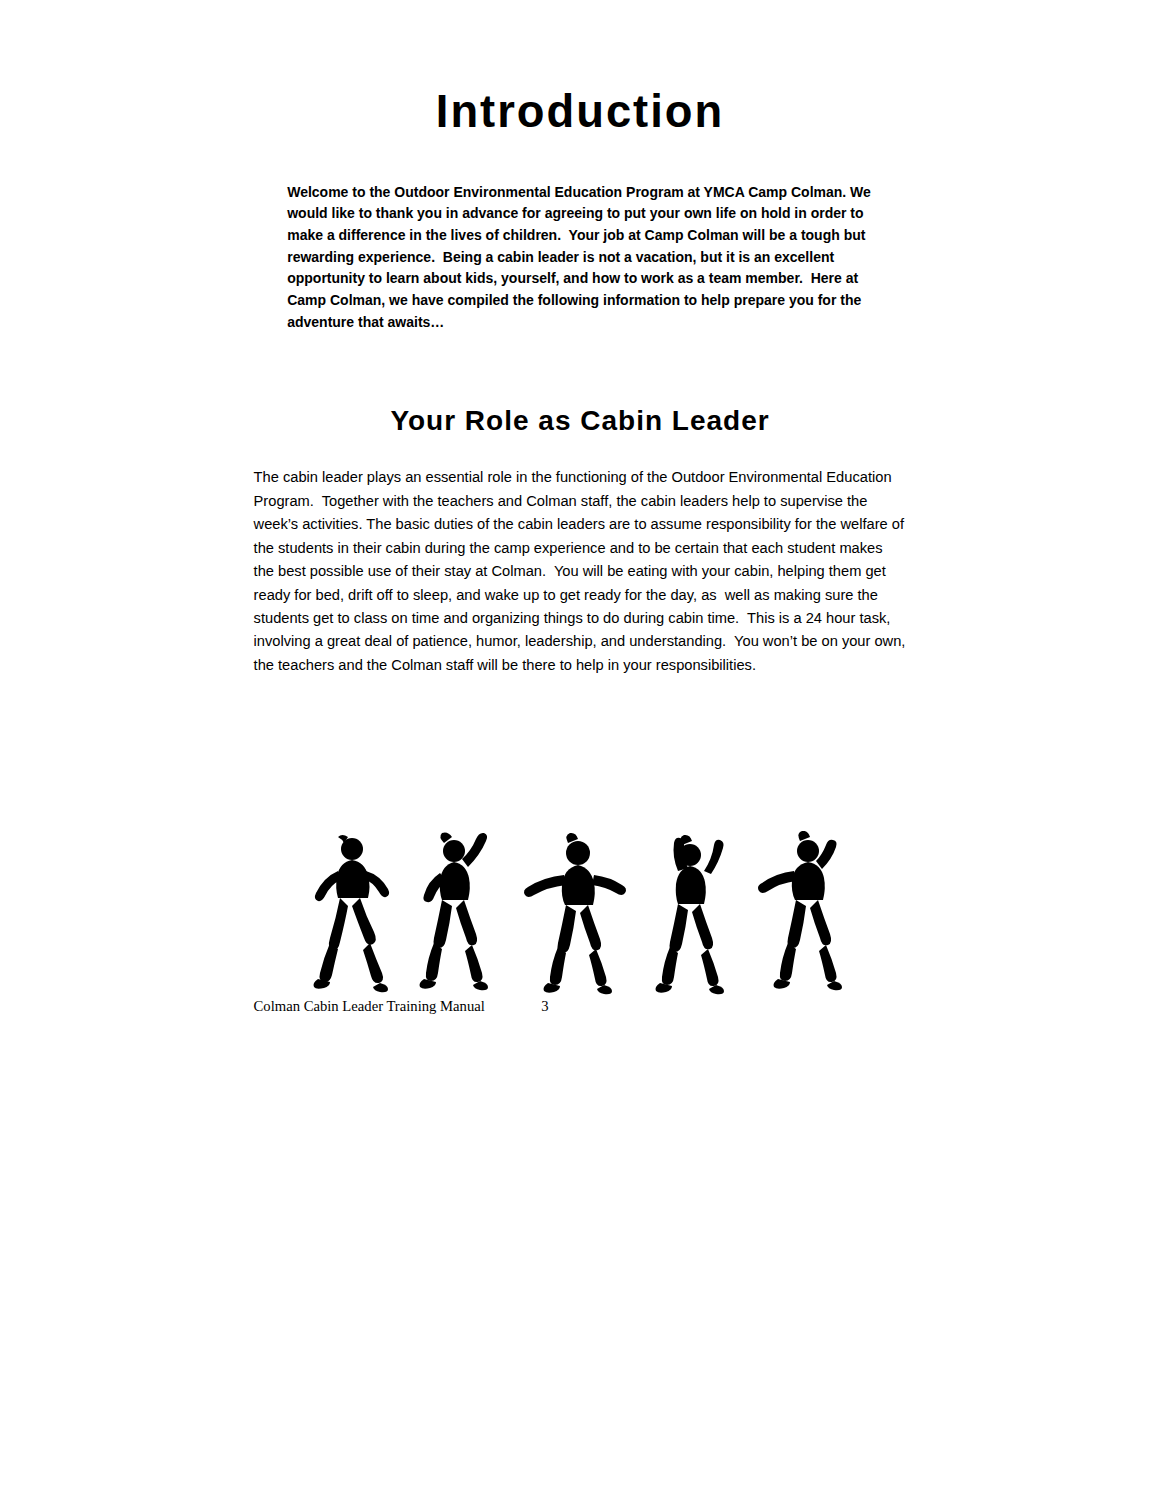Introduction
Welcome to the Outdoor Environmental Education Program at YMCA Camp Colman. We would like to thank you in advance for agreeing to put your own life on hold in order to make a difference in the lives of children. Your job at Camp Colman will be a tough but rewarding experience. Being a cabin leader is not a vacation, but it is an excellent opportunity to learn about kids, yourself, and how to work as a team member. Here at Camp Colman, we have compiled the following information to help prepare you for the adventure that awaits…
Your Role as Cabin Leader
The cabin leader plays an essential role in the functioning of the Outdoor Environmental Education Program. Together with the teachers and Colman staff, the cabin leaders help to supervise the week’s activities. The basic duties of the cabin leaders are to assume responsibility for the welfare of the students in their cabin during the camp experience and to be certain that each student makes the best possible use of their stay at Colman. You will be eating with your cabin, helping them get ready for bed, drift off to sleep, and wake up to get ready for the day, as well as making sure the students get to class on time and organizing things to do during cabin time. This is a 24 hour task, involving a great deal of patience, humor, leadership, and understanding. You won’t be on your own, the teachers and the Colman staff will be there to help in your responsibilities.
Colman Cabin Leader Training Manual 3